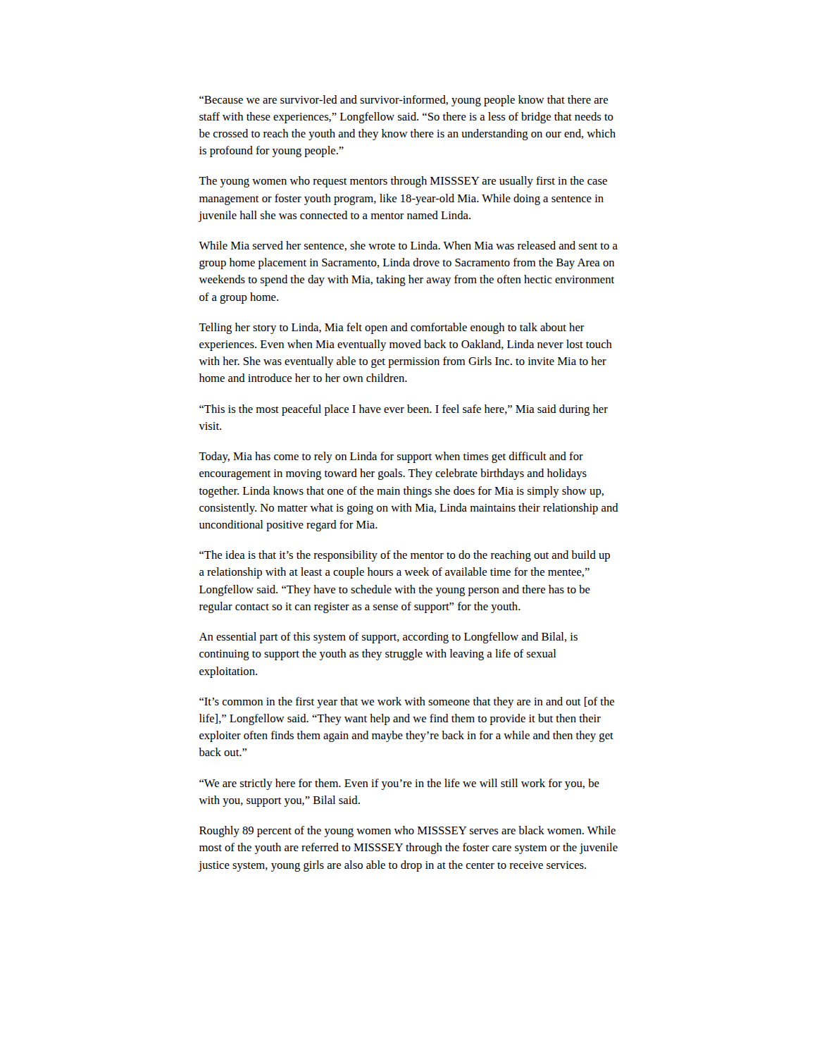“Because we are survivor-led and survivor-informed, young people know that there are staff with these experiences,” Longfellow said. “So there is a less of bridge that needs to be crossed to reach the youth and they know there is an understanding on our end, which is profound for young people.”
The young women who request mentors through MISSSEY are usually first in the case management or foster youth program, like 18-year-old Mia. While doing a sentence in juvenile hall she was connected to a mentor named Linda.
While Mia served her sentence, she wrote to Linda. When Mia was released and sent to a group home placement in Sacramento, Linda drove to Sacramento from the Bay Area on weekends to spend the day with Mia, taking her away from the often hectic environment of a group home.
Telling her story to Linda, Mia felt open and comfortable enough to talk about her experiences. Even when Mia eventually moved back to Oakland, Linda never lost touch with her. She was eventually able to get permission from Girls Inc. to invite Mia to her home and introduce her to her own children.
“This is the most peaceful place I have ever been. I feel safe here,” Mia said during her visit.
Today, Mia has come to rely on Linda for support when times get difficult and for encouragement in moving toward her goals. They celebrate birthdays and holidays together. Linda knows that one of the main things she does for Mia is simply show up, consistently. No matter what is going on with Mia, Linda maintains their relationship and unconditional positive regard for Mia.
“The idea is that it’s the responsibility of the mentor to do the reaching out and build up a relationship with at least a couple hours a week of available time for the mentee,” Longfellow said. “They have to schedule with the young person and there has to be regular contact so it can register as a sense of support” for the youth.
An essential part of this system of support, according to Longfellow and Bilal, is continuing to support the youth as they struggle with leaving a life of sexual exploitation.
“It’s common in the first year that we work with someone that they are in and out [of the life],” Longfellow said. “They want help and we find them to provide it but then their exploiter often finds them again and maybe they’re back in for a while and then they get back out.”
“We are strictly here for them. Even if you’re in the life we will still work for you, be with you, support you,” Bilal said.
Roughly 89 percent of the young women who MISSSEY serves are black women. While most of the youth are referred to MISSSEY through the foster care system or the juvenile justice system, young girls are also able to drop in at the center to receive services.